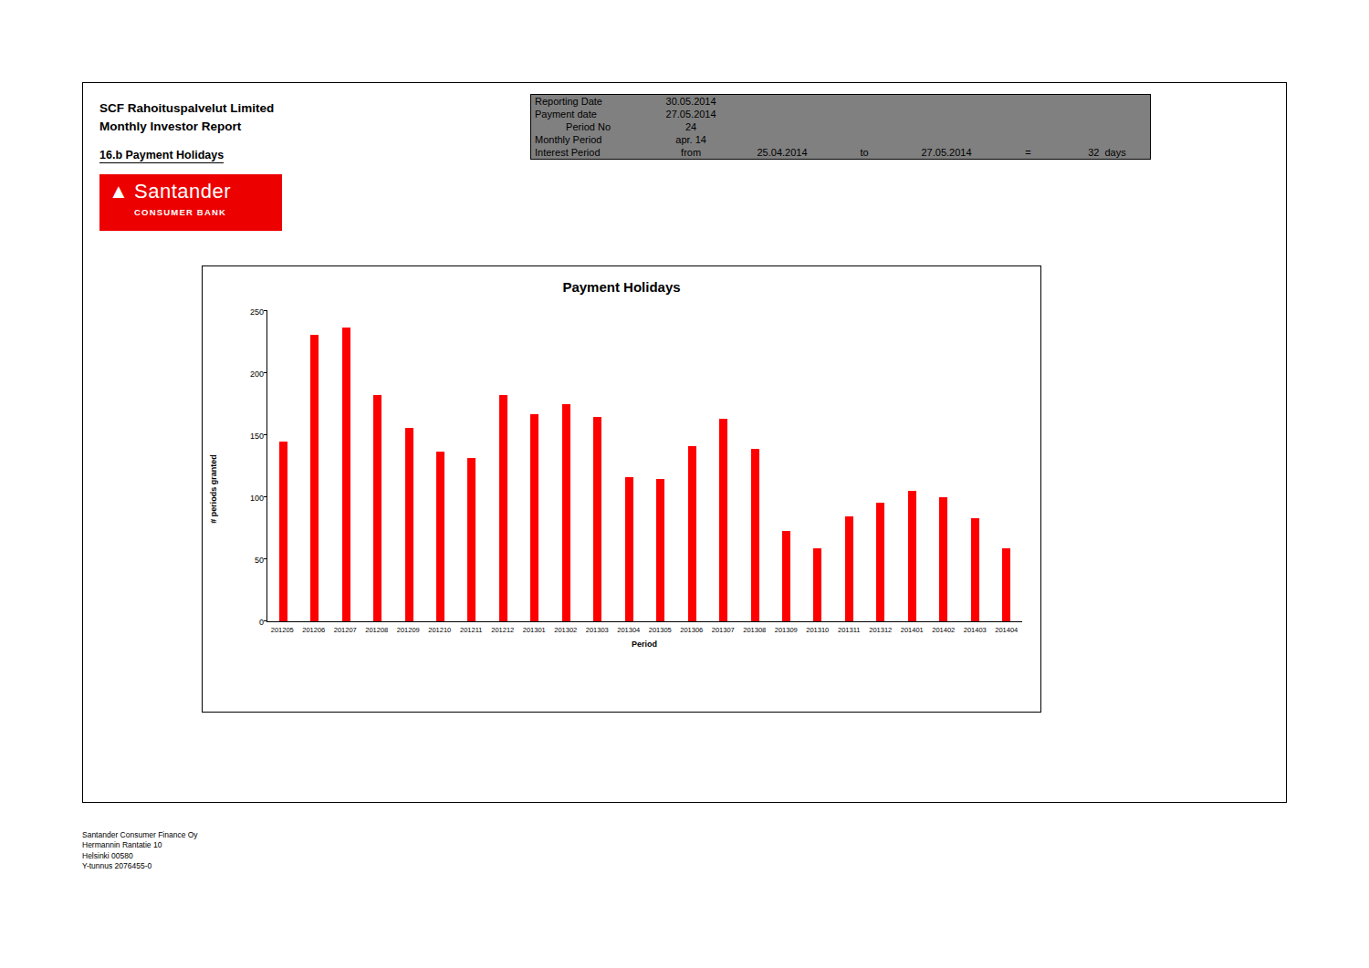SCF Rahoituspalvelut Limited
Monthly Investor Report
16.b Payment Holidays
| Reporting Date | 30.05.2014 | | | | |
| Payment date | 27.05.2014 | | | | |
| Period No | 24 | | | | |
| Monthly Period | apr. 14 | | | | |
| Interest Period | from | 25.04.2014 | to | 27.05.2014 | = | 32 days |
▲
Santander
CONSUMER BANK
Payment Holidays
# periods granted
0
50
100
150
200
250
201205
201206
201207
201208
201209
201210
201211
201212
201301
201302
201303
201304
201305
201306
201307
201308
201309
201310
201311
201312
201401
201402
201403
201404
Period
Santander Consumer Finance Oy
Hermannin Rantatie 10
Helsinki 00580
Y-tunnus 2076455-0